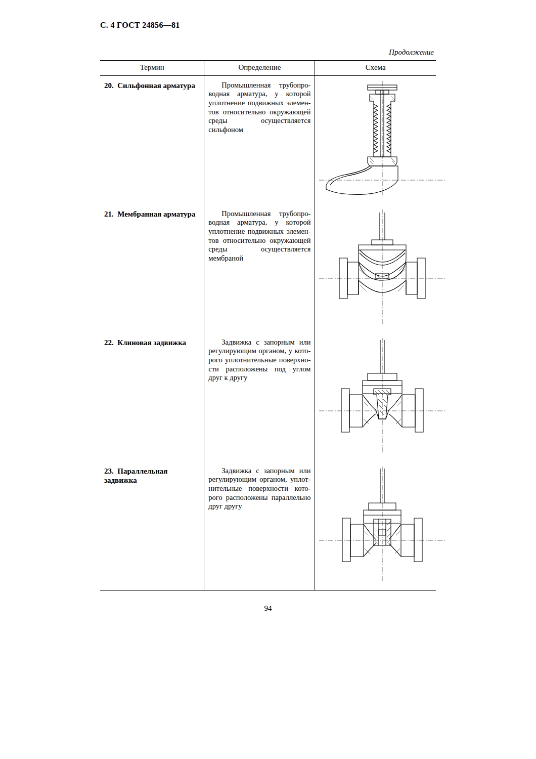С. 4 ГОСТ 24856—81
Продолжение
| Термин | Определение | Схема |
| --- | --- | --- |
| 20. Сильфонная арматура | Промышленная трубопроводная арматура, у которой уплотнение подвижных элементов относительно окружающей среды осуществляется сильфоном | |
| 21. Мембранная арматура | Промышленная трубопроводная арматура, у которой уплотнение подвижных элементов относительно окружающей среды осуществляется мембраной | |
| 22. Клиновая задвижка | Задвижка с запорным или регулирующим органом, у которого уплотнительные поверхности расположены под углом друг к другу | |
| 23. Параллельная задвижка | Задвижка с запорным или регулирующим органом, уплотнительные поверхности которого расположены параллельно друг другу | |
94